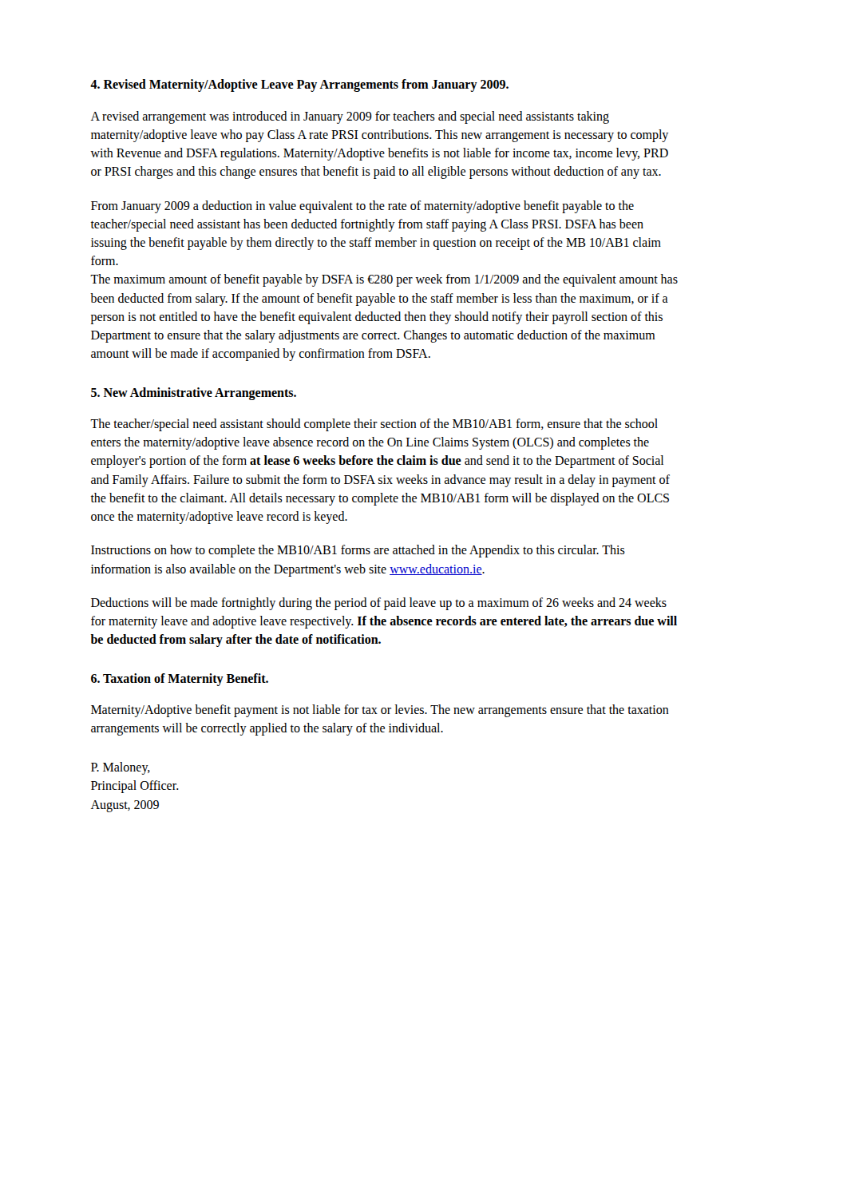4. Revised Maternity/Adoptive Leave Pay Arrangements from January 2009.
A revised arrangement was introduced in January 2009 for teachers and special need assistants taking maternity/adoptive leave who pay Class A rate PRSI contributions. This new arrangement is necessary to comply with Revenue and DSFA regulations. Maternity/Adoptive benefits is not liable for income tax, income levy, PRD or PRSI charges and this change ensures that benefit is paid to all eligible persons without deduction of any tax.
From January 2009 a deduction in value equivalent to the rate of maternity/adoptive benefit payable to the teacher/special need assistant has been deducted fortnightly from staff paying A Class PRSI. DSFA has been issuing the benefit payable by them directly to the staff member in question on receipt of the MB 10/AB1 claim form.
The maximum amount of benefit payable by DSFA is €280 per week from 1/1/2009 and the equivalent amount has been deducted from salary. If the amount of benefit payable to the staff member is less than the maximum, or if a person is not entitled to have the benefit equivalent deducted then they should notify their payroll section of this Department to ensure that the salary adjustments are correct. Changes to automatic deduction of the maximum amount will be made if accompanied by confirmation from DSFA.
5. New Administrative Arrangements.
The teacher/special need assistant should complete their section of the MB10/AB1 form, ensure that the school enters the maternity/adoptive leave absence record on the On Line Claims System (OLCS) and completes the employer's portion of the form at lease 6 weeks before the claim is due and send it to the Department of Social and Family Affairs. Failure to submit the form to DSFA six weeks in advance may result in a delay in payment of the benefit to the claimant. All details necessary to complete the MB10/AB1 form will be displayed on the OLCS once the maternity/adoptive leave record is keyed.
Instructions on how to complete the MB10/AB1 forms are attached in the Appendix to this circular. This information is also available on the Department's web site www.education.ie.
Deductions will be made fortnightly during the period of paid leave up to a maximum of 26 weeks and 24 weeks for maternity leave and adoptive leave respectively. If the absence records are entered late, the arrears due will be deducted from salary after the date of notification.
6. Taxation of Maternity Benefit.
Maternity/Adoptive benefit payment is not liable for tax or levies. The new arrangements ensure that the taxation arrangements will be correctly applied to the salary of the individual.
P. Maloney,
Principal Officer.
August, 2009